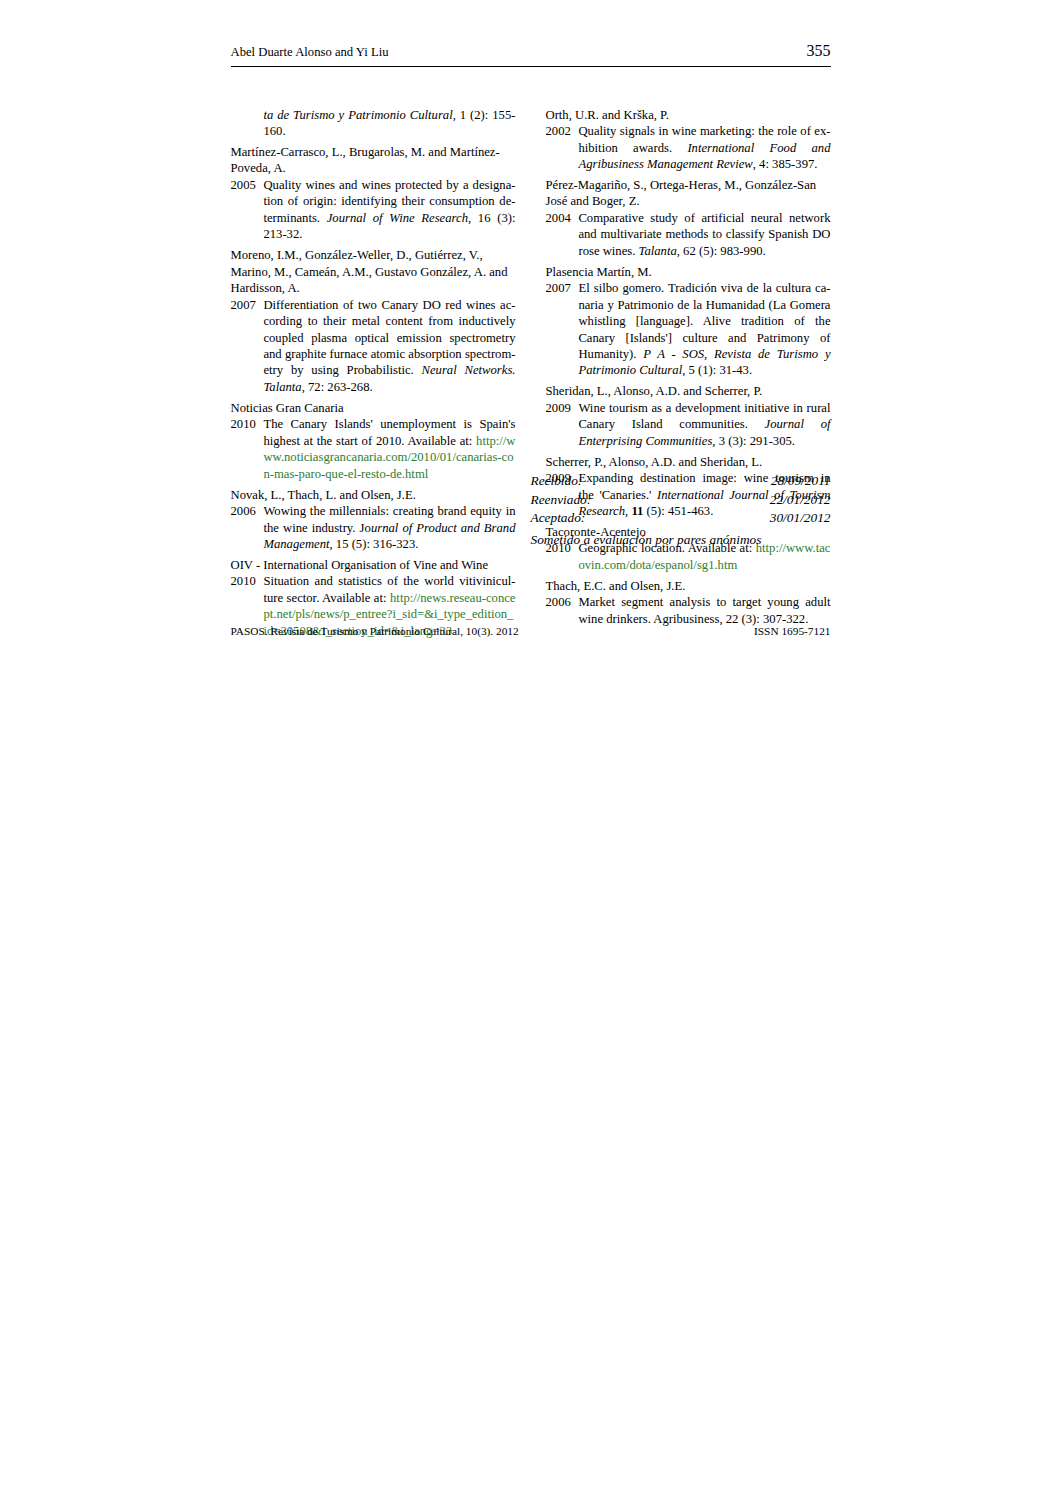Abel Duarte Alonso and Yi Liu
355
ta de Turismo y Patrimonio Cultural, 1 (2): 155-160.
Martínez-Carrasco, L., Brugarolas, M. and Martínez-Poveda, A.
2005
Quality wines and wines protected by a designation of origin: identifying their consumption determinants. Journal of Wine Research, 16 (3): 213-32.
Moreno, I.M., González-Weller, D., Gutiérrez, V., Marino, M., Cameán, A.M., Gustavo González, A. and Hardisson, A.
2007
Differentiation of two Canary DO red wines according to their metal content from inductively coupled plasma optical emission spectrometry and graphite furnace atomic absorption spectrometry by using Probabilistic. Neural Networks. Talanta, 72: 263-268.
Noticias Gran Canaria
2010
The Canary Islands' unemployment is Spain's highest at the start of 2010. Available at: http://www.noticiasgrancanaria.com/2010/01/canarias-con-mas-paro-que-el-resto-de.html
Novak, L., Thach, L. and Olsen, J.E.
2006
Wowing the millennials: creating brand equity in the wine industry. Journal of Product and Brand Management, 15 (5): 316-323.
OIV - International Organisation of Vine and Wine
2010
Situation and statistics of the world vitiviniculture sector. Available at: http://news.reseau-concept.net/pls/news/p_entree?i_sid=&i_type_edition_id=20508&i_section_id=&i_lang=33
Orth, U.R. and Krška, P.
2002
Quality signals in wine marketing: the role of exhibition awards. International Food and Agribusiness Management Review, 4: 385-397.
Pérez-Magariño, S., Ortega-Heras, M., González-San José and Boger, Z.
2004
Comparative study of artificial neural network and multivariate methods to classify Spanish DO rose wines. Talanta, 62 (5): 983-990.
Plasencia Martín, M.
2007
El silbo gomero. Tradición viva de la cultura canaria y Patrimonio de la Humanidad (La Gomera whistling [language]. Alive tradition of the Canary [Islands'] culture and Patrimony of Humanity). P A - SOS, Revista de Turismo y Patrimonio Cultural, 5 (1): 31-43.
Sheridan, L., Alonso, A.D. and Scherrer, P.
2009
Wine tourism as a development initiative in rural Canary Island communities. Journal of Enterprising Communities, 3 (3): 291-305.
Scherrer, P., Alonso, A.D. and Sheridan, L.
2009
Expanding destination image: wine tourism in the 'Canaries.' International Journal of Tourism Research, 11 (5): 451-463.
Tacoronte-Acentejo
2010
Geographic location. Available at: http://www.tacovin.com/dota/espanol/sg1.htm
Thach, E.C. and Olsen, J.E.
2006
Market segment analysis to target young adult wine drinkers. Agribusiness, 22 (3): 307-322.
| Recibido: | 28/09/2011 |
| Reenviado: | 22/01/2012 |
| Aceptado: | 30/01/2012 |
Sometido a evaluación por pares anónimos
PASOS. Revista de Turismo y Patrimonio Cultural, 10(3). 2012
ISSN 1695-7121